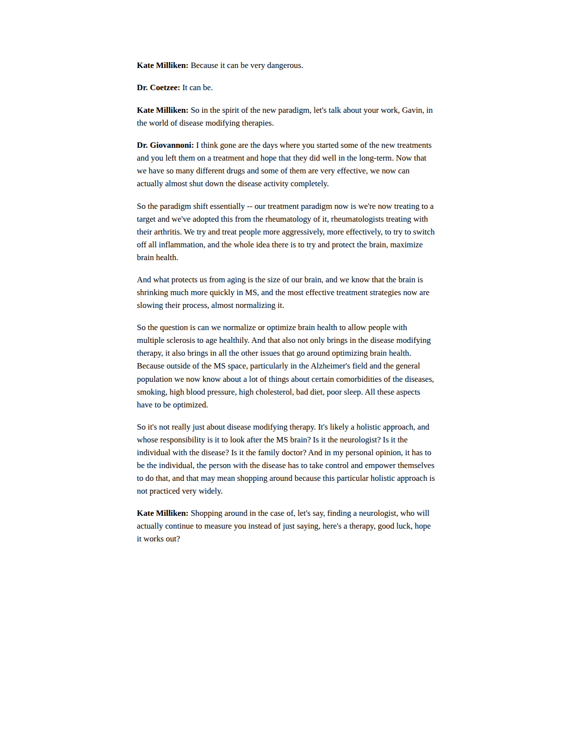Kate Milliken: Because it can be very dangerous.
Dr. Coetzee: It can be.
Kate Milliken: So in the spirit of the new paradigm, let's talk about your work, Gavin, in the world of disease modifying therapies.
Dr. Giovannoni: I think gone are the days where you started some of the new treatments and you left them on a treatment and hope that they did well in the long-term. Now that we have so many different drugs and some of them are very effective, we now can actually almost shut down the disease activity completely.
So the paradigm shift essentially -- our treatment paradigm now is we're now treating to a target and we've adopted this from the rheumatology of it, rheumatologists treating with their arthritis. We try and treat people more aggressively, more effectively, to try to switch off all inflammation, and the whole idea there is to try and protect the brain, maximize brain health.
And what protects us from aging is the size of our brain, and we know that the brain is shrinking much more quickly in MS, and the most effective treatment strategies now are slowing their process, almost normalizing it.
So the question is can we normalize or optimize brain health to allow people with multiple sclerosis to age healthily. And that also not only brings in the disease modifying therapy, it also brings in all the other issues that go around optimizing brain health. Because outside of the MS space, particularly in the Alzheimer's field and the general population we now know about a lot of things about certain comorbidities of the diseases, smoking, high blood pressure, high cholesterol, bad diet, poor sleep. All these aspects have to be optimized.
So it's not really just about disease modifying therapy. It's likely a holistic approach, and whose responsibility is it to look after the MS brain? Is it the neurologist? Is it the individual with the disease? Is it the family doctor? And in my personal opinion, it has to be the individual, the person with the disease has to take control and empower themselves to do that, and that may mean shopping around because this particular holistic approach is not practiced very widely.
Kate Milliken: Shopping around in the case of, let's say, finding a neurologist, who will actually continue to measure you instead of just saying, here's a therapy, good luck, hope it works out?